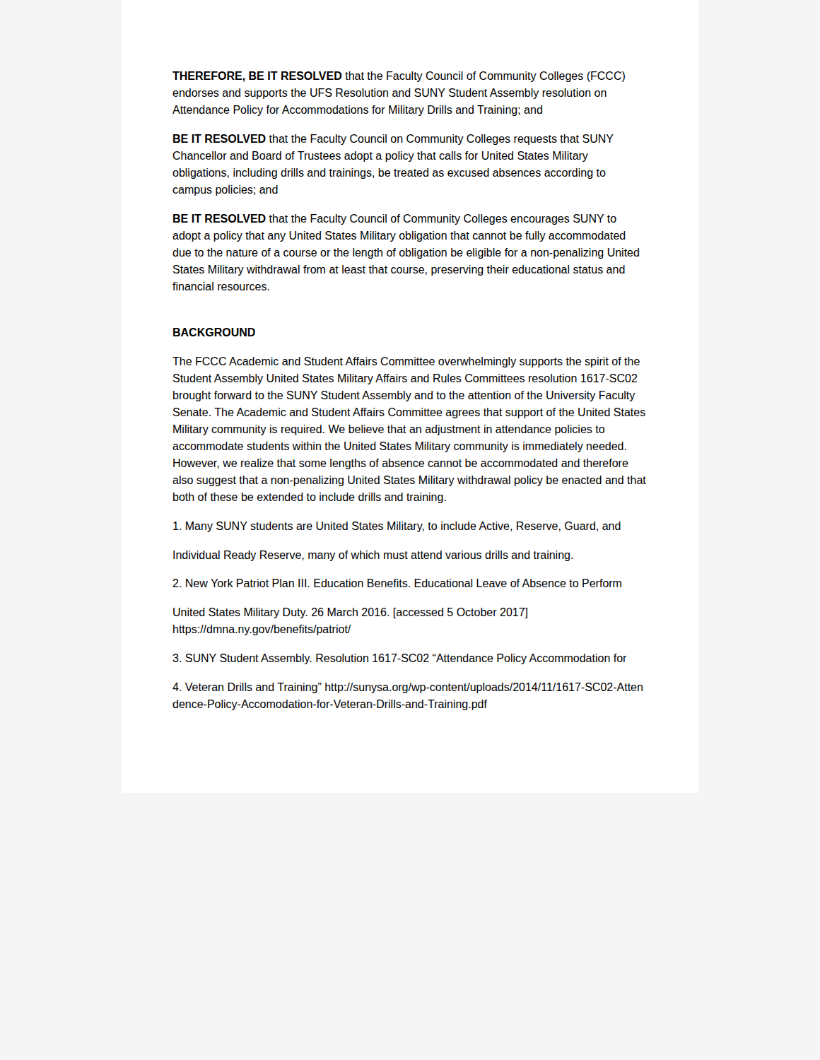THEREFORE, BE IT RESOLVED that the Faculty Council of Community Colleges (FCCC) endorses and supports the UFS Resolution and SUNY Student Assembly resolution on Attendance Policy for Accommodations for Military Drills and Training; and
BE IT RESOLVED that the Faculty Council on Community Colleges requests that SUNY Chancellor and Board of Trustees adopt a policy that calls for United States Military obligations, including drills and trainings, be treated as excused absences according to campus policies; and
BE IT RESOLVED that the Faculty Council of Community Colleges encourages SUNY to adopt a policy that any United States Military obligation that cannot be fully accommodated due to the nature of a course or the length of obligation be eligible for a non-penalizing United States Military withdrawal from at least that course, preserving their educational status and financial resources.
BACKGROUND
The FCCC Academic and Student Affairs Committee overwhelmingly supports the spirit of the Student Assembly United States Military Affairs and Rules Committees resolution 1617-SC02 brought forward to the SUNY Student Assembly and to the attention of the University Faculty Senate. The Academic and Student Affairs Committee agrees that support of the United States Military community is required. We believe that an adjustment in attendance policies to accommodate students within the United States Military community is immediately needed. However, we realize that some lengths of absence cannot be accommodated and therefore also suggest that a non-penalizing United States Military withdrawal policy be enacted and that both of these be extended to include drills and training.
1. Many SUNY students are United States Military, to include Active, Reserve, Guard, and
Individual Ready Reserve, many of which must attend various drills and training.
2. New York Patriot Plan III. Education Benefits. Educational Leave of Absence to Perform
United States Military Duty. 26 March 2016. [accessed 5 October 2017]
https://dmna.ny.gov/benefits/patriot/
3. SUNY Student Assembly. Resolution 1617-SC02 “Attendance Policy Accommodation for
4. Veteran Drills and Training” http://sunysa.org/wp-content/uploads/2014/11/1617-SC02-Attendence-Policy-Accomodation-for-Veteran-Drills-and-Training.pdf